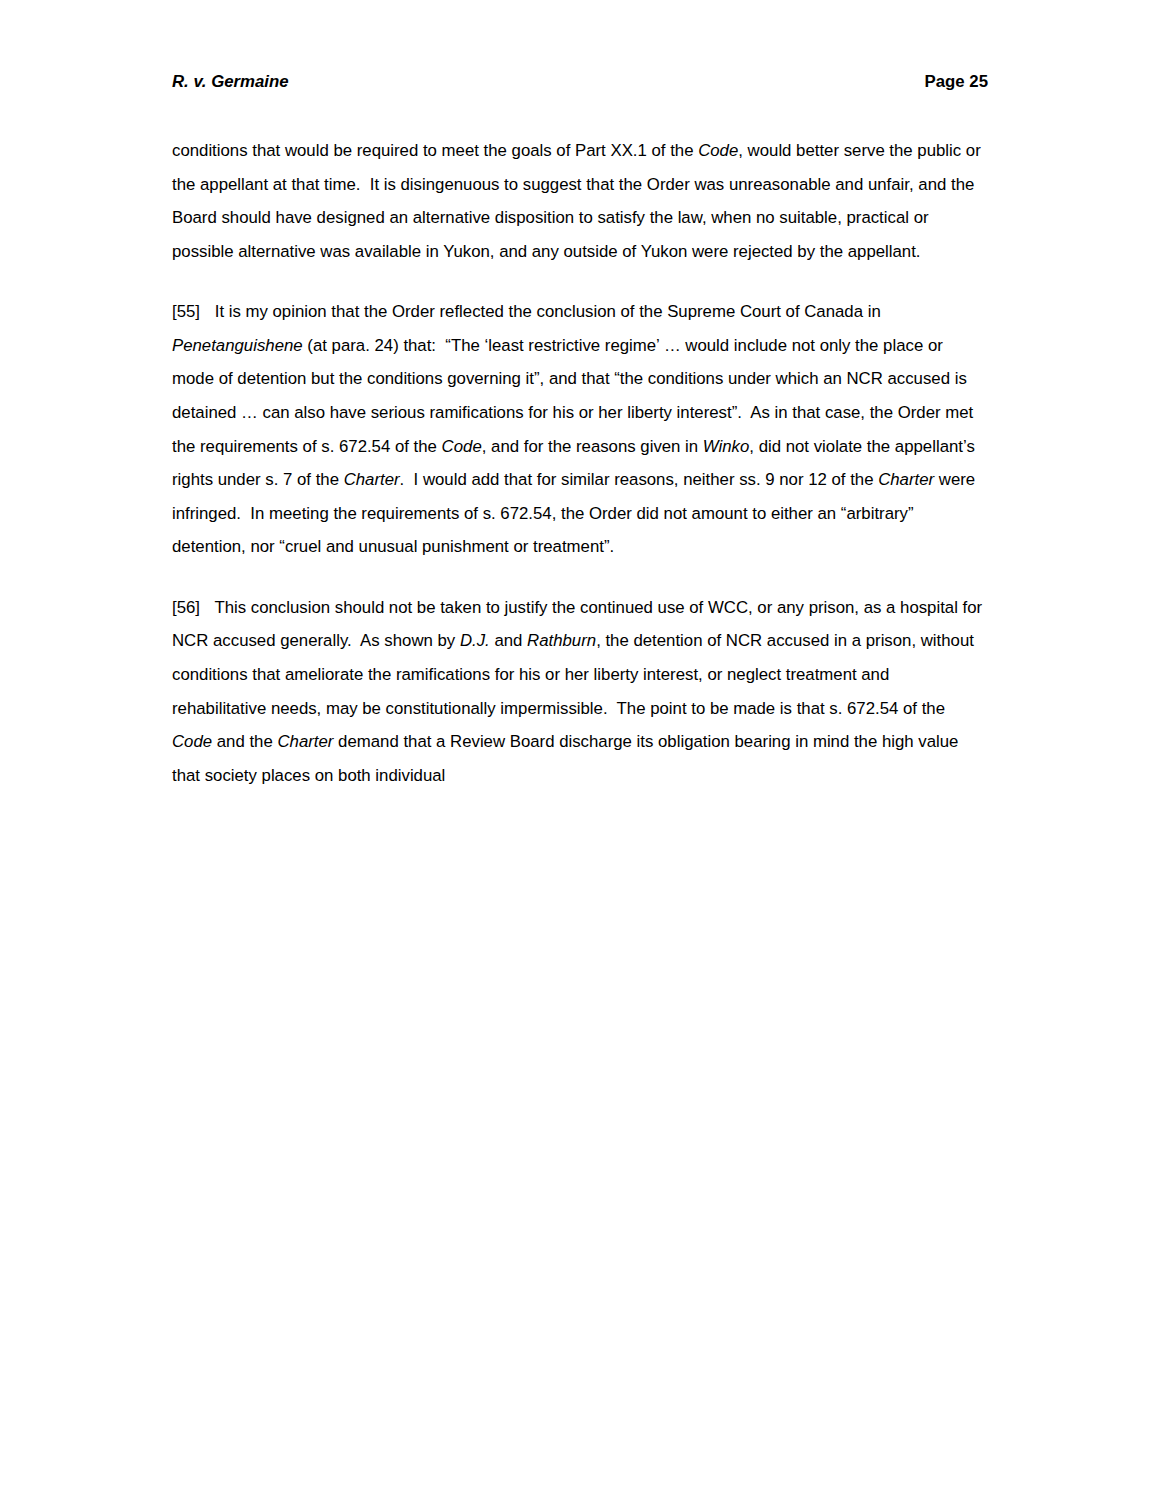R. v. Germaine Page 25
conditions that would be required to meet the goals of Part XX.1 of the Code, would better serve the public or the appellant at that time. It is disingenuous to suggest that the Order was unreasonable and unfair, and the Board should have designed an alternative disposition to satisfy the law, when no suitable, practical or possible alternative was available in Yukon, and any outside of Yukon were rejected by the appellant.
[55] It is my opinion that the Order reflected the conclusion of the Supreme Court of Canada in Penetanguishene (at para. 24) that: “The ‘least restrictive regime’ … would include not only the place or mode of detention but the conditions governing it”, and that “the conditions under which an NCR accused is detained … can also have serious ramifications for his or her liberty interest”. As in that case, the Order met the requirements of s. 672.54 of the Code, and for the reasons given in Winko, did not violate the appellant’s rights under s. 7 of the Charter. I would add that for similar reasons, neither ss. 9 nor 12 of the Charter were infringed. In meeting the requirements of s. 672.54, the Order did not amount to either an “arbitrary” detention, nor “cruel and unusual punishment or treatment”.
[56] This conclusion should not be taken to justify the continued use of WCC, or any prison, as a hospital for NCR accused generally. As shown by D.J. and Rathburn, the detention of NCR accused in a prison, without conditions that ameliorate the ramifications for his or her liberty interest, or neglect treatment and rehabilitative needs, may be constitutionally impermissible. The point to be made is that s. 672.54 of the Code and the Charter demand that a Review Board discharge its obligation bearing in mind the high value that society places on both individual